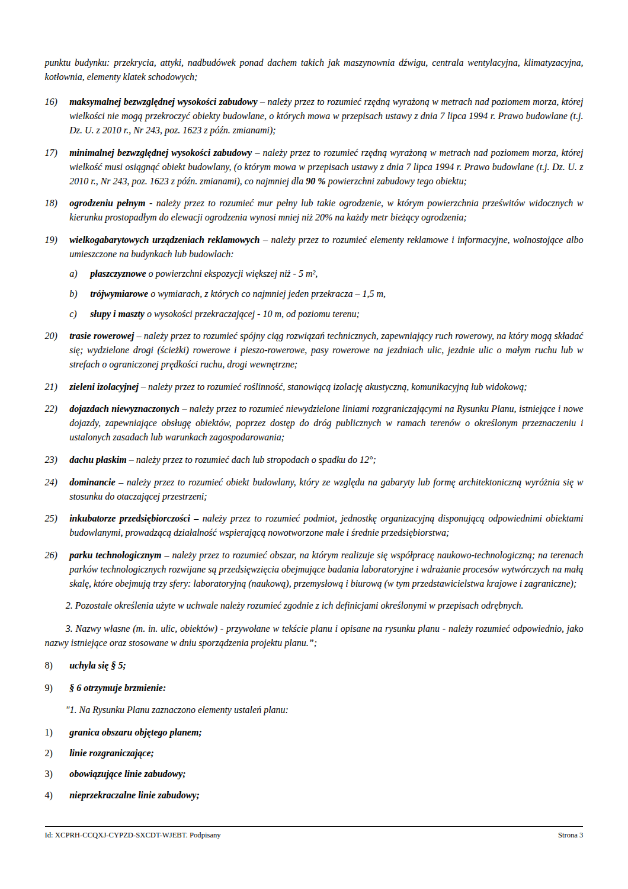punktu budynku: przekrycia, attyki, nadbudówek ponad dachem takich jak maszynownia dźwigu, centrala wentylacyjna, klimatyzacyjna, kotłownia, elementy klatek schodowych;
16) maksymalnej bezwzględnej wysokości zabudowy – należy przez to rozumieć rzędną wyrażoną w metrach nad poziomem morza, której wielkości nie mogą przekroczyć obiekty budowlane, o których mowa w przepisach ustawy z dnia 7 lipca 1994 r. Prawo budowlane (t.j. Dz. U. z 2010 r., Nr 243, poz. 1623 z późn. zmianami);
17) minimalnej bezwzględnej wysokości zabudowy – należy przez to rozumieć rzędną wyrażoną w metrach nad poziomem morza, której wielkość musi osiągnąć obiekt budowlany, (o którym mowa w przepisach ustawy z dnia 7 lipca 1994 r. Prawo budowlane (t.j. Dz. U. z 2010 r., Nr 243, poz. 1623 z późn. zmianami), co najmniej dla 90 % powierzchni zabudowy tego obiektu;
18) ogrodzeniu pełnym - należy przez to rozumieć mur pełny lub takie ogrodzenie, w którym powierzchnia prześwitów widocznych w kierunku prostopadłym do elewacji ogrodzenia wynosi mniej niż 20% na każdy metr bieżący ogrodzenia;
19) wielkogabarytowych urządzeniach reklamowych – należy przez to rozumieć elementy reklamowe i informacyjne, wolnostojące albo umieszczone na budynkach lub budowlach:
a) płaszczyznowe o powierzchni ekspozycji większej niż - 5 m²,
b) trójwymiarowe o wymiarach, z których co najmniej jeden przekracza – 1,5 m,
c) słupy i maszty o wysokości przekraczającej - 10 m, od poziomu terenu;
20) trasie rowerowej – należy przez to rozumieć spójny ciąg rozwiązań technicznych, zapewniający ruch rowerowy, na który mogą składać się; wydzielone drogi (ścieżki) rowerowe i pieszo-rowerowe, pasy rowerowe na jezdniach ulic, jezdnie ulic o małym ruchu lub w strefach o ograniczonej prędkości ruchu, drogi wewnętrzne;
21) zieleni izolacyjnej – należy przez to rozumieć roślinność, stanowiącą izolację akustyczną, komunikacyjną lub widokową;
22) dojazdach niewyznaczonych – należy przez to rozumieć niewydzielone liniami rozgraniczającymi na Rysunku Planu, istniejące i nowe dojazdy, zapewniające obsługę obiektów, poprzez dostęp do dróg publicznych w ramach terenów o określonym przeznaczeniu i ustalonych zasadach lub warunkach zagospodarowania;
23) dachu płaskim – należy przez to rozumieć dach lub stropodach o spadku do 12°;
24) dominancie – należy przez to rozumieć obiekt budowlany, który ze względu na gabaryty lub formę architektoniczną wyróżnia się w stosunku do otaczającej przestrzeni;
25) inkubatorze przedsiębiorczości – należy przez to rozumieć podmiot, jednostkę organizacyjną disponującą odpowiednimi obiektami budowlanymi, prowadzącą działalność wspierającą nowotworzone małe i średnie przedsiębiorstwa;
26) parku technologicznym – należy przez to rozumieć obszar, na którym realizuje się współpracę naukowo-technologiczną; na terenach parków technologicznych rozwijane są przedsięwzięcia obejmujące badania laboratoryjne i wdrażanie procesów wytwórczych na małą skalę, które obejmują trzy sfery: laboratoryjną (naukową), przemysłową i biurową (w tym przedstawicielstwa krajowe i zagraniczne);
2. Pozostałe określenia użyte w uchwale należy rozumieć zgodnie z ich definicjami określonymi w przepisach odrębnych.
3. Nazwy własne (m. in. ulic, obiektów) - przywołane w tekście planu i opisane na rysunku planu - należy rozumieć odpowiednio, jako nazwy istniejące oraz stosowane w dniu sporządzenia projektu planu.”;
8) uchyla się § 5;
9)§ 6 otrzymuje brzmienie:
"1. Na Rysunku Planu zaznaczono elementy ustaleń planu:
1) granica obszaru objętego planem;
2) linie rozgraniczające;
3) obowiązujące linie zabudowy;
4) nieprzekraczalne linie zabudowy;
Id: XCPRH-CCQXJ-CYPZD-SXCDT-WJEBT. Podpisany Strona 3